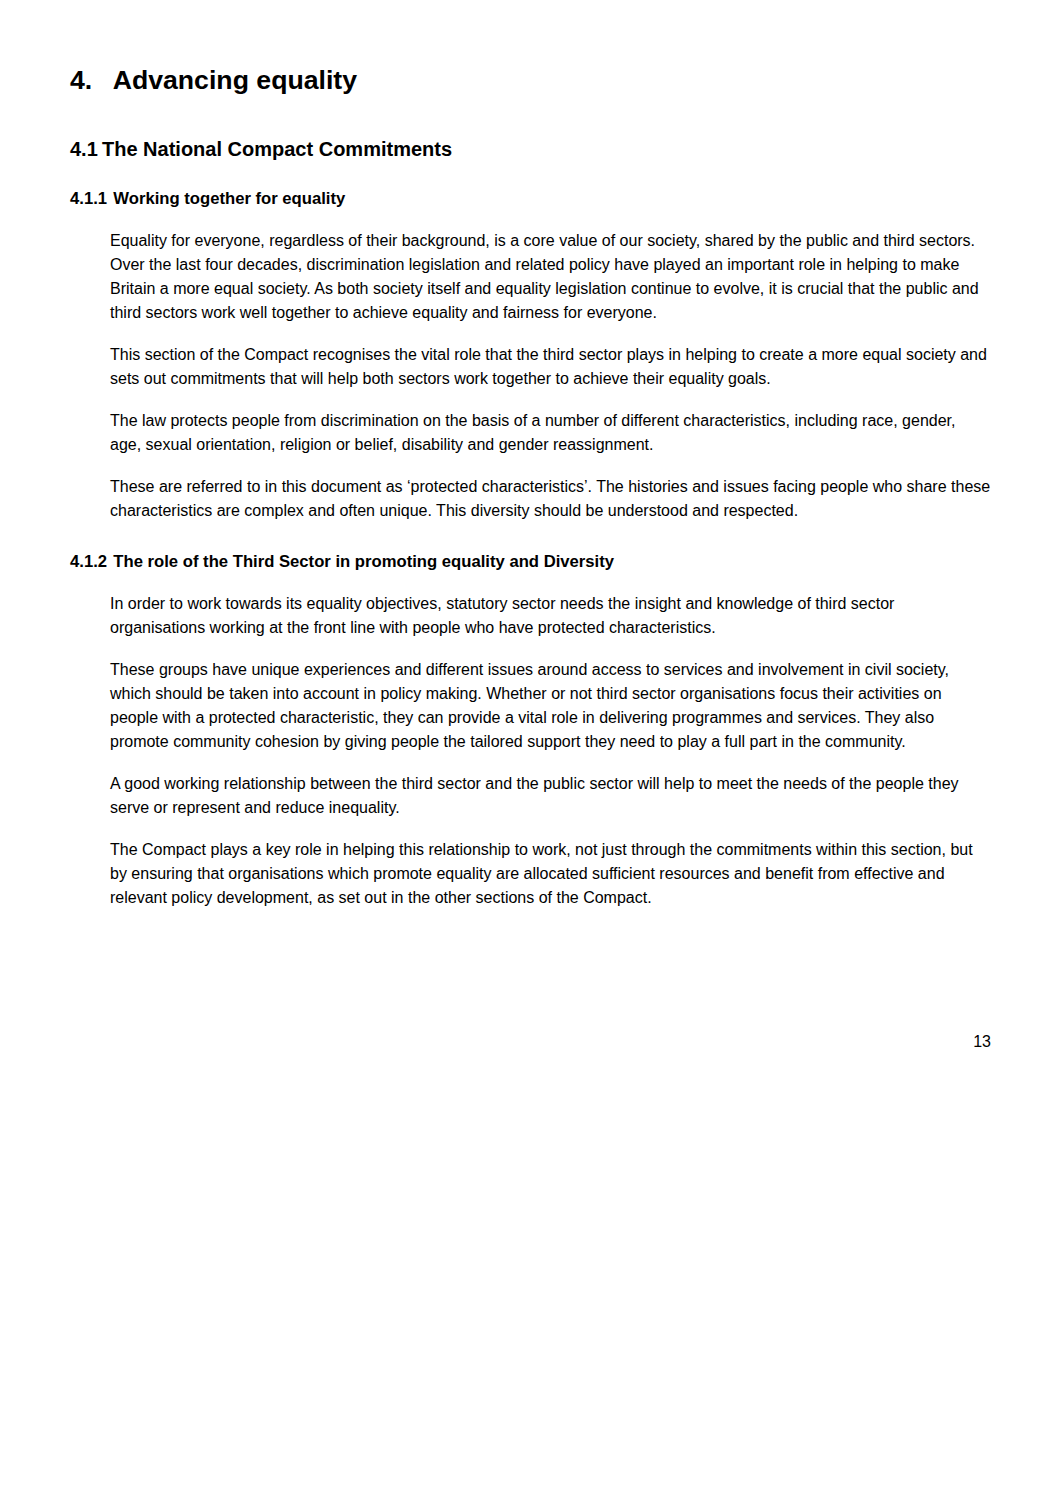4. Advancing equality
4.1 The National Compact Commitments
4.1.1 Working together for equality
Equality for everyone, regardless of their background, is a core value of our society, shared by the public and third sectors. Over the last four decades, discrimination legislation and related policy have played an important role in helping to make Britain a more equal society. As both society itself and equality legislation continue to evolve, it is crucial that the public and third sectors work well together to achieve equality and fairness for everyone.
This section of the Compact recognises the vital role that the third sector plays in helping to create a more equal society and sets out commitments that will help both sectors work together to achieve their equality goals.
The law protects people from discrimination on the basis of a number of different characteristics, including race, gender, age, sexual orientation, religion or belief, disability and gender reassignment.
These are referred to in this document as ‘protected characteristics’. The histories and issues facing people who share these characteristics are complex and often unique. This diversity should be understood and respected.
4.1.2 The role of the Third Sector in promoting equality and Diversity
In order to work towards its equality objectives, statutory sector needs the insight and knowledge of third sector organisations working at the front line with people who have protected characteristics.
These groups have unique experiences and different issues around access to services and involvement in civil society, which should be taken into account in policy making. Whether or not third sector organisations focus their activities on people with a protected characteristic, they can provide a vital role in delivering programmes and services. They also promote community cohesion by giving people the tailored support they need to play a full part in the community.
A good working relationship between the third sector and the public sector will help to meet the needs of the people they serve or represent and reduce inequality.
The Compact plays a key role in helping this relationship to work, not just through the commitments within this section, but by ensuring that organisations which promote equality are allocated sufficient resources and benefit from effective and relevant policy development, as set out in the other sections of the Compact.
13